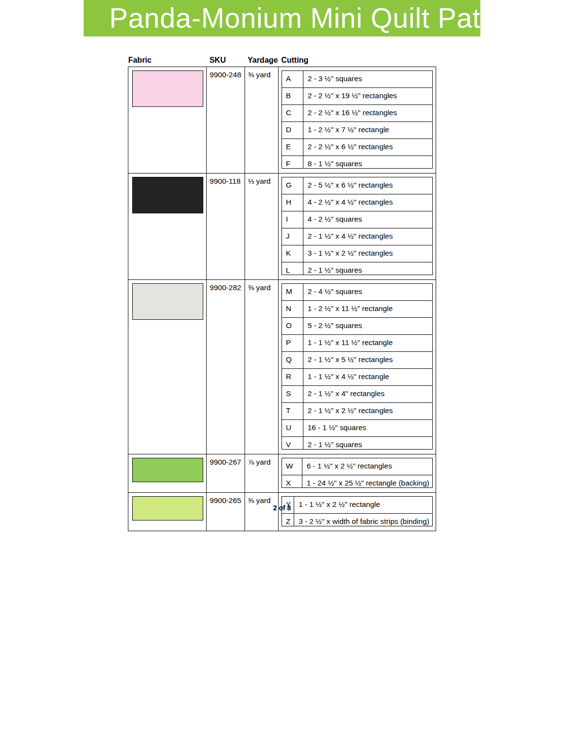Panda-Monium Mini Quilt Pattern
| Fabric | SKU | Yardage | Cutting |
| --- | --- | --- | --- |
| | 9900-248 | ⅜ yard | / A / 2 - 3 ½" squares / / B / 2 - 2 ½" x 19 ½" rectangles / / C / 2 - 2 ½" x 16 ½" rectangles / / D / 1 - 2 ½" x 7 ½" rectangle / / E / 2 - 2 ½" x 6 ½" rectangles / / F / 8 - 1 ½" squares / |
| | 9900-118 | ⅓ yard | / G / 2 - 5 ½" x 6 ½" rectangles / / H / 4 - 2 ½" x 4 ½" rectangles / / I / 4 - 2 ½" squares / / J / 2 - 1 ½" x 4 ½" rectangles / / K / 3 - 1 ½" x 2 ½" rectangles / / L / 2 - 1 ½" squares / |
| | 9900-282 | ⅜ yard | / M / 2 - 4 ½" squares / / N / 1 - 2 ½" x 11 ½" rectangle / / O / 5 - 2 ½" squares / / P / 1 - 1 ½" x 11 ½" rectangle / / Q / 2 - 1 ½" x 5 ½" rectangles / / R / 1 - 1 ½" x 4 ½" rectangle / / S / 2 - 1 ½" x 4" rectangles / / T / 2 - 1 ½" x 2 ½" rectangles / / U / 16 - 1 ½" squares / / V / 2 - 1 ½" squares / |
| | 9900-267 | ⅞ yard | / W / 6 - 1 ½" x 2 ½" rectangles / / X / 1 - 24 ½" x 25 ½" rectangle (backing) / |
| | 9900-265 | ⅜ yard | / Y / 1 - 1 ½" x 2 ½" rectangle / / Z / 3 - 2 ½" x width of fabric strips (binding) / |
2 of 8